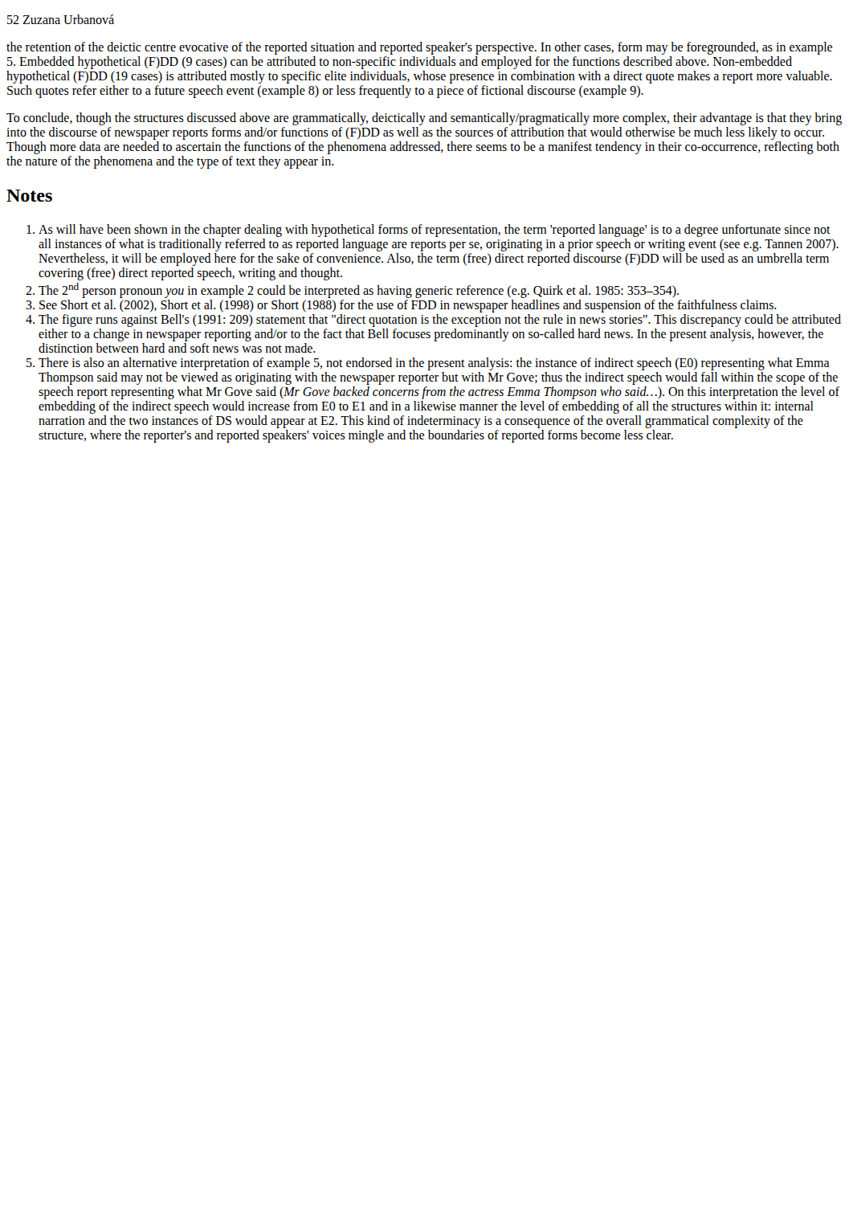52 Zuzana Urbanová
the retention of the deictic centre evocative of the reported situation and reported speaker's perspective. In other cases, form may be foregrounded, as in example 5. Embedded hypothetical (F)DD (9 cases) can be attributed to non-specific individuals and employed for the functions described above. Non-embedded hypothetical (F)DD (19 cases) is attributed mostly to specific elite individuals, whose presence in combination with a direct quote makes a report more valuable. Such quotes refer either to a future speech event (example 8) or less frequently to a piece of fictional discourse (example 9).
To conclude, though the structures discussed above are grammatically, deictically and semantically/pragmatically more complex, their advantage is that they bring into the discourse of newspaper reports forms and/or functions of (F)DD as well as the sources of attribution that would otherwise be much less likely to occur. Though more data are needed to ascertain the functions of the phenomena addressed, there seems to be a manifest tendency in their co-occurrence, reflecting both the nature of the phenomena and the type of text they appear in.
Notes
As will have been shown in the chapter dealing with hypothetical forms of representation, the term 'reported language' is to a degree unfortunate since not all instances of what is traditionally referred to as reported language are reports per se, originating in a prior speech or writing event (see e.g. Tannen 2007). Nevertheless, it will be employed here for the sake of convenience. Also, the term (free) direct reported discourse (F)DD will be used as an umbrella term covering (free) direct reported speech, writing and thought.
The 2nd person pronoun you in example 2 could be interpreted as having generic reference (e.g. Quirk et al. 1985: 353–354).
See Short et al. (2002), Short et al. (1998) or Short (1988) for the use of FDD in newspaper headlines and suspension of the faithfulness claims.
The figure runs against Bell's (1991: 209) statement that "direct quotation is the exception not the rule in news stories". This discrepancy could be attributed either to a change in newspaper reporting and/or to the fact that Bell focuses predominantly on so-called hard news. In the present analysis, however, the distinction between hard and soft news was not made.
There is also an alternative interpretation of example 5, not endorsed in the present analysis: the instance of indirect speech (E0) representing what Emma Thompson said may not be viewed as originating with the newspaper reporter but with Mr Gove; thus the indirect speech would fall within the scope of the speech report representing what Mr Gove said (Mr Gove backed concerns from the actress Emma Thompson who said…). On this interpretation the level of embedding of the indirect speech would increase from E0 to E1 and in a likewise manner the level of embedding of all the structures within it: internal narration and the two instances of DS would appear at E2. This kind of indeterminacy is a consequence of the overall grammatical complexity of the structure, where the reporter's and reported speakers' voices mingle and the boundaries of reported forms become less clear.